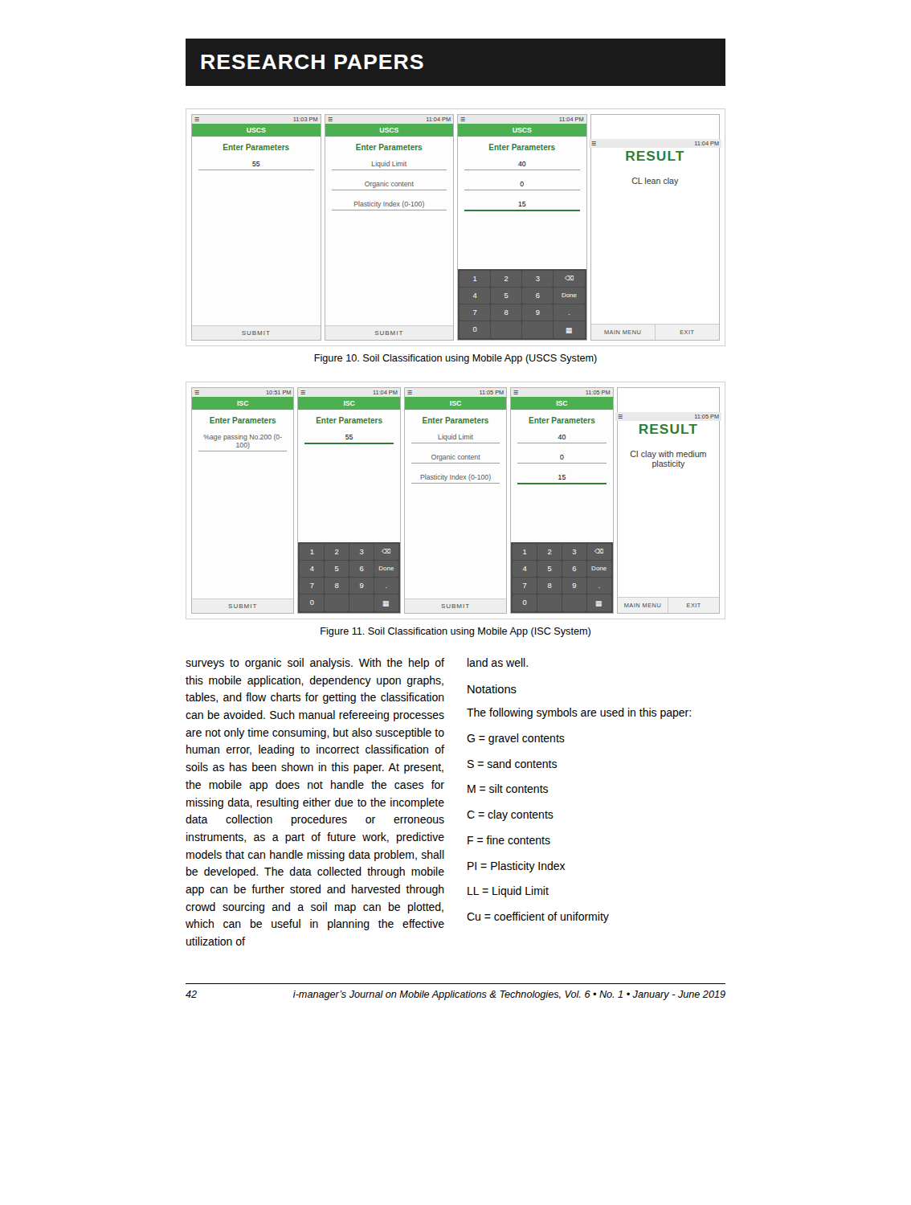RESEARCH PAPERS
☰11:03 PM
USCS
Enter Parameters
55
SUBMIT
☰11:04 PM
USCS
Enter Parameters
Liquid Limit
Organic content
Plasticity Index (0-100)
SUBMIT
☰11:04 PM
USCS
Enter Parameters
40
0
15
1
2
3
⌫
4
5
6
Done
7
8
9
.
0
▦
☰11:04 PM
RESULT
CL lean clay
MAIN MENU
EXIT
Figure 10. Soil Classification using Mobile App (USCS System)
☰10:51 PM
ISC
Enter Parameters
%age passing No.200 (0-100)
SUBMIT
☰11:04 PM
ISC
Enter Parameters
55
1
2
3
⌫
4
5
6
Done
7
8
9
.
0
▦
☰11:05 PM
ISC
Enter Parameters
Liquid Limit
Organic content
Plasticity Index (0-100)
SUBMIT
☰11:05 PM
ISC
Enter Parameters
40
0
15
1
2
3
⌫
4
5
6
Done
7
8
9
.
0
▦
☰11:05 PM
RESULT
CI clay with medium plasticity
MAIN MENU
EXIT
Figure 11. Soil Classification using Mobile App (ISC System)
surveys to organic soil analysis. With the help of this mobile application, dependency upon graphs, tables, and flow charts for getting the classification can be avoided. Such manual refereeing processes are not only time consuming, but also susceptible to human error, leading to incorrect classification of soils as has been shown in this paper. At present, the mobile app does not handle the cases for missing data, resulting either due to the incomplete data collection procedures or erroneous instruments, as a part of future work, predictive models that can handle missing data problem, shall be developed. The data collected through mobile app can be further stored and harvested through crowd sourcing and a soil map can be plotted, which can be useful in planning the effective utilization of
land as well.
Notations
The following symbols are used in this paper:
G = gravel contents
S = sand contents
M = silt contents
C = clay contents
F = fine contents
PI = Plasticity Index
LL = Liquid Limit
Cu = coefficient of uniformity
42 i-manager’s Journal on Mobile Applications & Technologies, Vol. 6 • No. 1 • January - June 2019